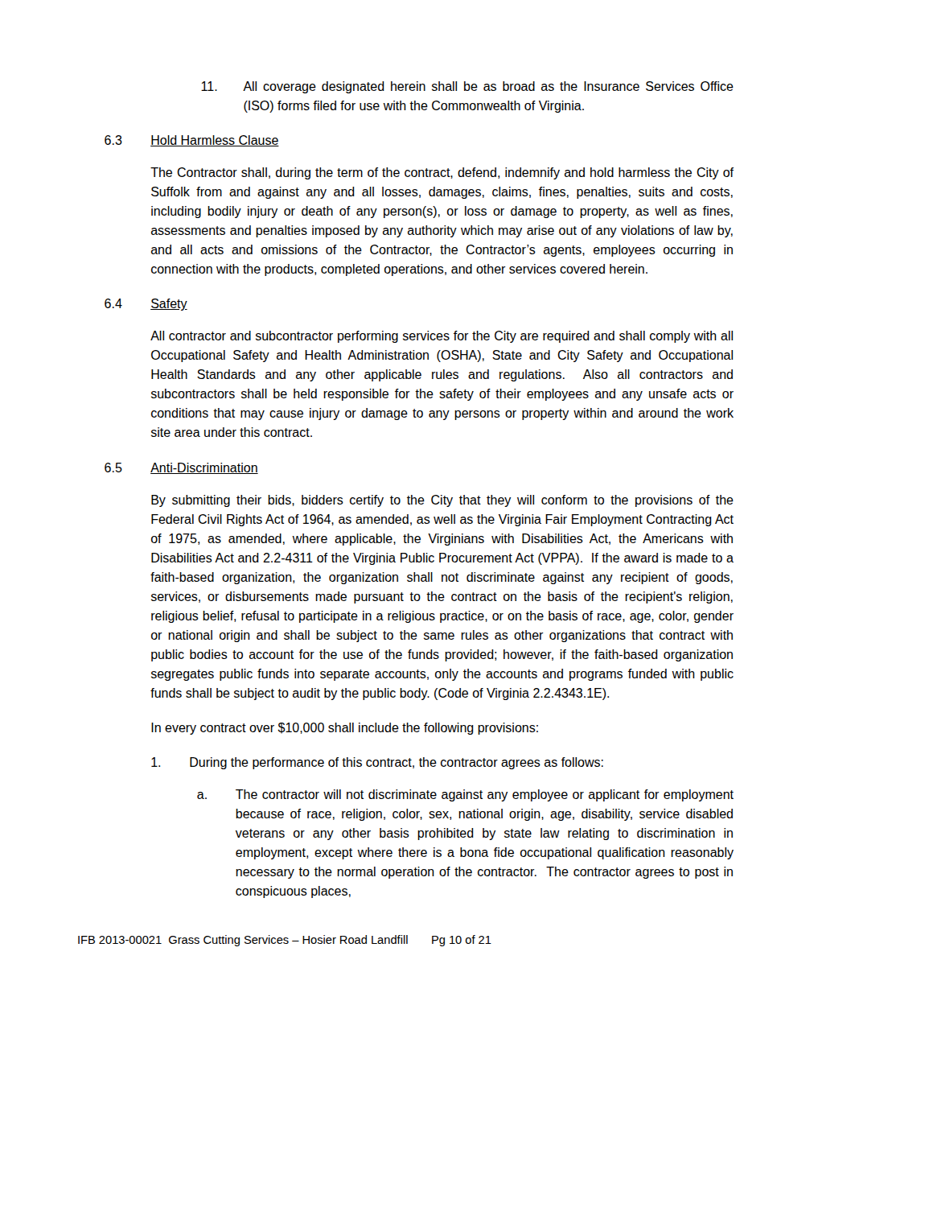11.
All coverage designated herein shall be as broad as the Insurance Services Office (ISO) forms filed for use with the Commonwealth of Virginia.
6.3
Hold Harmless Clause
The Contractor shall, during the term of the contract, defend, indemnify and hold harmless the City of Suffolk from and against any and all losses, damages, claims, fines, penalties, suits and costs, including bodily injury or death of any person(s), or loss or damage to property, as well as fines, assessments and penalties imposed by any authority which may arise out of any violations of law by, and all acts and omissions of the Contractor, the Contractor’s agents, employees occurring in connection with the products, completed operations, and other services covered herein.
6.4
Safety
All contractor and subcontractor performing services for the City are required and shall comply with all Occupational Safety and Health Administration (OSHA), State and City Safety and Occupational Health Standards and any other applicable rules and regulations. Also all contractors and subcontractors shall be held responsible for the safety of their employees and any unsafe acts or conditions that may cause injury or damage to any persons or property within and around the work site area under this contract.
6.5
Anti-Discrimination
By submitting their bids, bidders certify to the City that they will conform to the provisions of the Federal Civil Rights Act of 1964, as amended, as well as the Virginia Fair Employment Contracting Act of 1975, as amended, where applicable, the Virginians with Disabilities Act, the Americans with Disabilities Act and 2.2-4311 of the Virginia Public Procurement Act (VPPA). If the award is made to a faith-based organization, the organization shall not discriminate against any recipient of goods, services, or disbursements made pursuant to the contract on the basis of the recipient's religion, religious belief, refusal to participate in a religious practice, or on the basis of race, age, color, gender or national origin and shall be subject to the same rules as other organizations that contract with public bodies to account for the use of the funds provided; however, if the faith-based organization segregates public funds into separate accounts, only the accounts and programs funded with public funds shall be subject to audit by the public body. (Code of Virginia 2.2.4343.1E).
In every contract over $10,000 shall include the following provisions:
1.
During the performance of this contract, the contractor agrees as follows:
a.
The contractor will not discriminate against any employee or applicant for employment because of race, religion, color, sex, national origin, age, disability, service disabled veterans or any other basis prohibited by state law relating to discrimination in employment, except where there is a bona fide occupational qualification reasonably necessary to the normal operation of the contractor. The contractor agrees to post in conspicuous places,
IFB 2013-00021 Grass Cutting Services – Hosier Road Landfill Pg 10 of 21